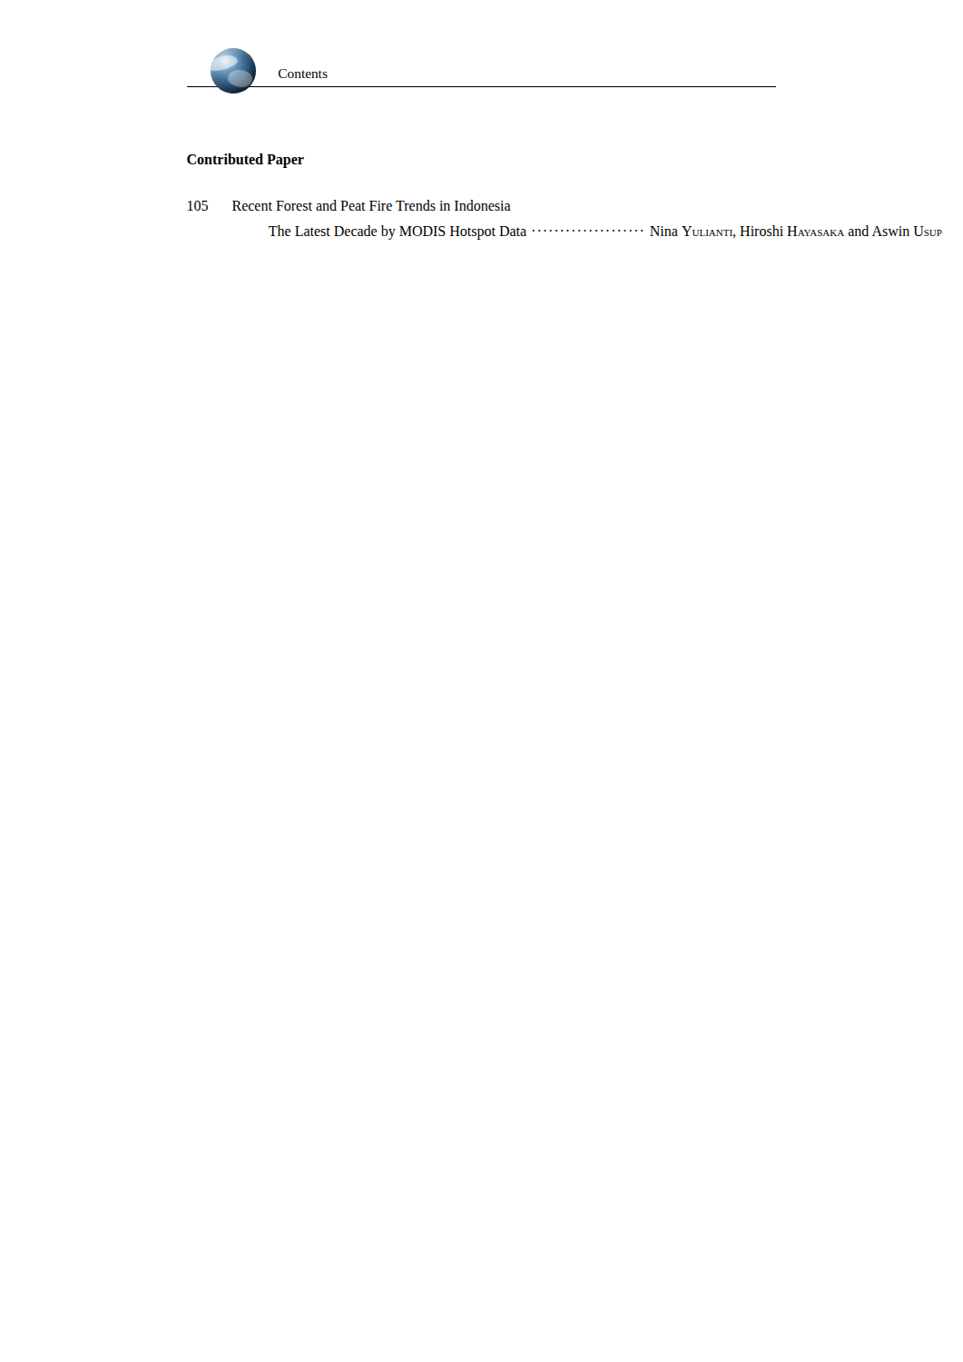Contents
Contributed Paper
105
Recent Forest and Peat Fire Trends in Indonesia
The Latest Decade by MODIS Hotspot Data ···················· Nina Yulianti, Hiroshi Hayasaka and Aswin Usup